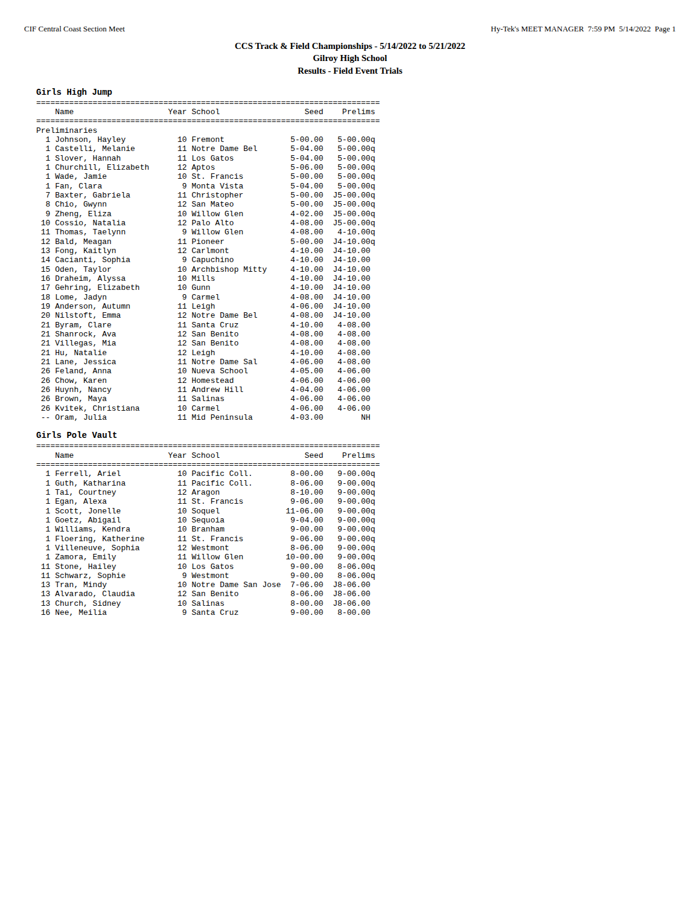CIF Central Coast Section Meet Hy-Tek's MEET MANAGER 7:59 PM 5/14/2022 Page 1
CCS Track & Field Championships - 5/14/2022 to 5/21/2022
Gilroy High School
Results - Field Event Trials
Girls High Jump
=========================================================================
    Name                    Year School                  Seed    Prelims
=========================================================================
Preliminaries
  1 Johnson, Hayley           10 Fremont              5-00.00   5-00.00q
  1 Castelli, Melanie         11 Notre Dame Bel       5-04.00   5-00.00q
  1 Slover, Hannah            11 Los Gatos            5-04.00   5-00.00q
  1 Churchill, Elizabeth      12 Aptos                5-06.00   5-00.00q
  1 Wade, Jamie               10 St. Francis          5-00.00   5-00.00q
  1 Fan, Clara                 9 Monta Vista          5-04.00   5-00.00q
  7 Baxter, Gabriela          11 Christopher          5-00.00  J5-00.00q
  8 Chio, Gwynn               12 San Mateo            5-00.00  J5-00.00q
  9 Zheng, Eliza              10 Willow Glen          4-02.00  J5-00.00q
 10 Cossio, Natalia           12 Palo Alto            4-08.00  J5-00.00q
 11 Thomas, Taelynn            9 Willow Glen          4-08.00   4-10.00q
 12 Bald, Meagan              11 Pioneer              5-00.00  J4-10.00q
 13 Fong, Kaitlyn             12 Carlmont             4-10.00  J4-10.00
 14 Cacianti, Sophia           9 Capuchino            4-10.00  J4-10.00
 15 Oden, Taylor              10 Archbishop Mitty     4-10.00  J4-10.00
 16 Draheim, Alyssa           10 Mills                4-10.00  J4-10.00
 17 Gehring, Elizabeth        10 Gunn                 4-10.00  J4-10.00
 18 Lome, Jadyn                9 Carmel               4-08.00  J4-10.00
 19 Anderson, Autumn          11 Leigh                4-06.00  J4-10.00
 20 Nilstoft, Emma            12 Notre Dame Bel       4-08.00  J4-10.00
 21 Byram, Clare              11 Santa Cruz           4-10.00   4-08.00
 21 Shanrock, Ava             12 San Benito           4-08.00   4-08.00
 21 Villegas, Mia             12 San Benito           4-08.00   4-08.00
 21 Hu, Natalie               12 Leigh                4-10.00   4-08.00
 21 Lane, Jessica             11 Notre Dame Sal       4-06.00   4-08.00
 26 Feland, Anna              10 Nueva School         4-05.00   4-06.00
 26 Chow, Karen               12 Homestead            4-06.00   4-06.00
 26 Huynh, Nancy              11 Andrew Hill          4-04.00   4-06.00
 26 Brown, Maya               11 Salinas              4-06.00   4-06.00
 26 Kvitek, Christiana        10 Carmel               4-06.00   4-06.00
 -- Oram, Julia               11 Mid Peninsula        4-03.00        NH
Girls Pole Vault
=========================================================================
    Name                    Year School                  Seed    Prelims
=========================================================================
  1 Ferrell, Ariel            10 Pacific Coll.        8-00.00   9-00.00q
  1 Guth, Katharina           11 Pacific Coll.        8-06.00   9-00.00q
  1 Tai, Courtney             12 Aragon               8-10.00   9-00.00q
  1 Egan, Alexa               11 St. Francis          9-06.00   9-00.00q
  1 Scott, Jonelle            10 Soquel              11-06.00   9-00.00q
  1 Goetz, Abigail            10 Sequoia              9-04.00   9-00.00q
  1 Williams, Kendra          10 Branham              9-00.00   9-00.00q
  1 Floering, Katherine       11 St. Francis          9-06.00   9-00.00q
  1 Villeneuve, Sophia        12 Westmont             8-06.00   9-00.00q
  1 Zamora, Emily             11 Willow Glen         10-00.00   9-00.00q
 11 Stone, Hailey             10 Los Gatos            9-00.00   8-06.00q
 11 Schwarz, Sophie            9 Westmont             9-00.00   8-06.00q
 13 Tran, Mindy               10 Notre Dame San Jose  7-06.00  J8-06.00
 13 Alvarado, Claudia         12 San Benito           8-06.00  J8-06.00
 13 Church, Sidney            10 Salinas              8-00.00  J8-06.00
 16 Nee, Meilia                9 Santa Cruz           9-00.00   8-00.00